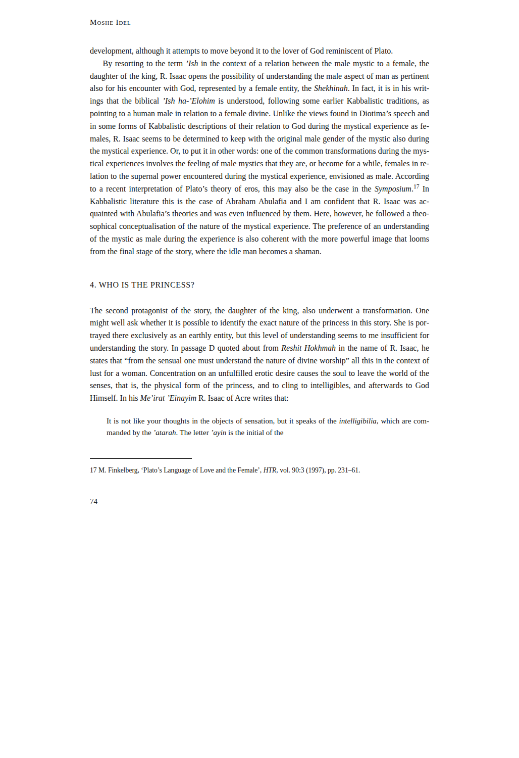Moshe Idel
development, although it attempts to move beyond it to the lover of God reminiscent of Plato.
By resorting to the term ’Ish in the context of a relation between the male mystic to a female, the daughter of the king, R. Isaac opens the possibility of understanding the male aspect of man as pertinent also for his encounter with God, represented by a female entity, the Shekhinah. In fact, it is in his writings that the biblical ’Ish ha-’Elohim is understood, following some earlier Kabbalistic traditions, as pointing to a human male in relation to a female divine. Unlike the views found in Diotima’s speech and in some forms of Kabbalistic descriptions of their relation to God during the mystical experience as females, R. Isaac seems to be determined to keep with the original male gender of the mystic also during the mystical experience. Or, to put it in other words: one of the common transformations during the mystical experiences involves the feeling of male mystics that they are, or become for a while, females in relation to the supernal power encountered during the mystical experience, envisioned as male. According to a recent interpretation of Plato’s theory of eros, this may also be the case in the Symposium.17 In Kabbalistic literature this is the case of Abraham Abulafia and I am confident that R. Isaac was acquainted with Abulafia’s theories and was even influenced by them. Here, however, he followed a theosophical conceptualisation of the nature of the mystical experience. The preference of an understanding of the mystic as male during the experience is also coherent with the more powerful image that looms from the final stage of the story, where the idle man becomes a shaman.
4. Who is the Princess?
The second protagonist of the story, the daughter of the king, also underwent a transformation. One might well ask whether it is possible to identify the exact nature of the princess in this story. She is portrayed there exclusively as an earthly entity, but this level of understanding seems to me insufficient for understanding the story. In passage D quoted about from Reshit Hokhmah in the name of R. Isaac, he states that “from the sensual one must understand the nature of divine worship” all this in the context of lust for a woman. Concentration on an unfulfilled erotic desire causes the soul to leave the world of the senses, that is, the physical form of the princess, and to cling to intelligibles, and afterwards to God Himself. In his Me’irat ’Einayim R. Isaac of Acre writes that:
It is not like your thoughts in the objects of sensation, but it speaks of the intelligibilia, which are commanded by the ’atarah. The letter ’ayin is the initial of the
17 M. Finkelberg, ‘Plato’s Language of Love and the Female’, HTR, vol. 90:3 (1997), pp. 231–61.
74